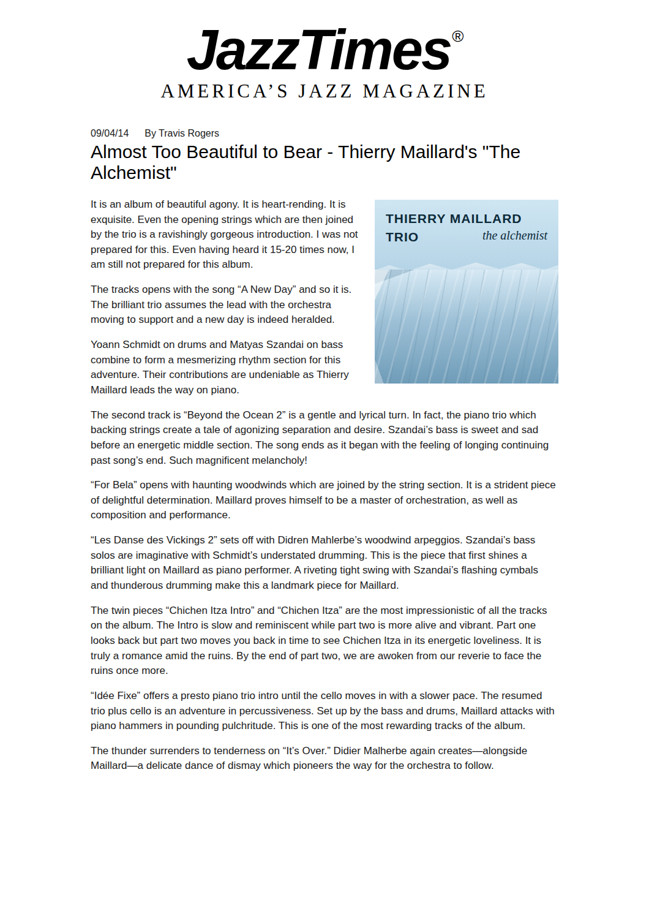JazzTimes®
America’s Jazz Magazine
09/04/14 By Travis Rogers
Almost Too Beautiful to Bear - Thierry Maillard's "The Alchemist"
THIERRY MAILLARD TRIO
the alchemist
It is an album of beautiful agony. It is heart-rending. It is exquisite. Even the opening strings which are then joined by the trio is a ravishingly gorgeous introduction. I was not prepared for this. Even having heard it 15-20 times now, I am still not prepared for this album.
The tracks opens with the song “A New Day” and so it is. The brilliant trio assumes the lead with the orchestra moving to support and a new day is indeed heralded.
Yoann Schmidt on drums and Matyas Szandai on bass combine to form a mesmerizing rhythm section for this adventure. Their contributions are undeniable as Thierry Maillard leads the way on piano.
The second track is “Beyond the Ocean 2” is a gentle and lyrical turn. In fact, the piano trio which backing strings create a tale of agonizing separation and desire. Szandai’s bass is sweet and sad before an energetic middle section. The song ends as it began with the feeling of longing continuing past song’s end. Such magnificent melancholy!
“For Bela” opens with haunting woodwinds which are joined by the string section. It is a strident piece of delightful determination. Maillard proves himself to be a master of orchestration, as well as composition and performance.
“Les Danse des Vickings 2” sets off with Didren Mahlerbe’s woodwind arpeggios. Szandai’s bass solos are imaginative with Schmidt’s understated drumming. This is the piece that first shines a brilliant light on Maillard as piano performer. A riveting tight swing with Szandai’s flashing cymbals and thunderous drumming make this a landmark piece for Maillard.
The twin pieces “Chichen Itza Intro” and “Chichen Itza” are the most impressionistic of all the tracks on the album. The Intro is slow and reminiscent while part two is more alive and vibrant. Part one looks back but part two moves you back in time to see Chichen Itza in its energetic loveliness. It is truly a romance amid the ruins. By the end of part two, we are awoken from our reverie to face the ruins once more.
“Idée Fixe” offers a presto piano trio intro until the cello moves in with a slower pace. The resumed trio plus cello is an adventure in percussiveness. Set up by the bass and drums, Maillard attacks with piano hammers in pounding pulchritude. This is one of the most rewarding tracks of the album.
The thunder surrenders to tenderness on “It’s Over.” Didier Malherbe again creates—alongside Maillard—a delicate dance of dismay which pioneers the way for the orchestra to follow.